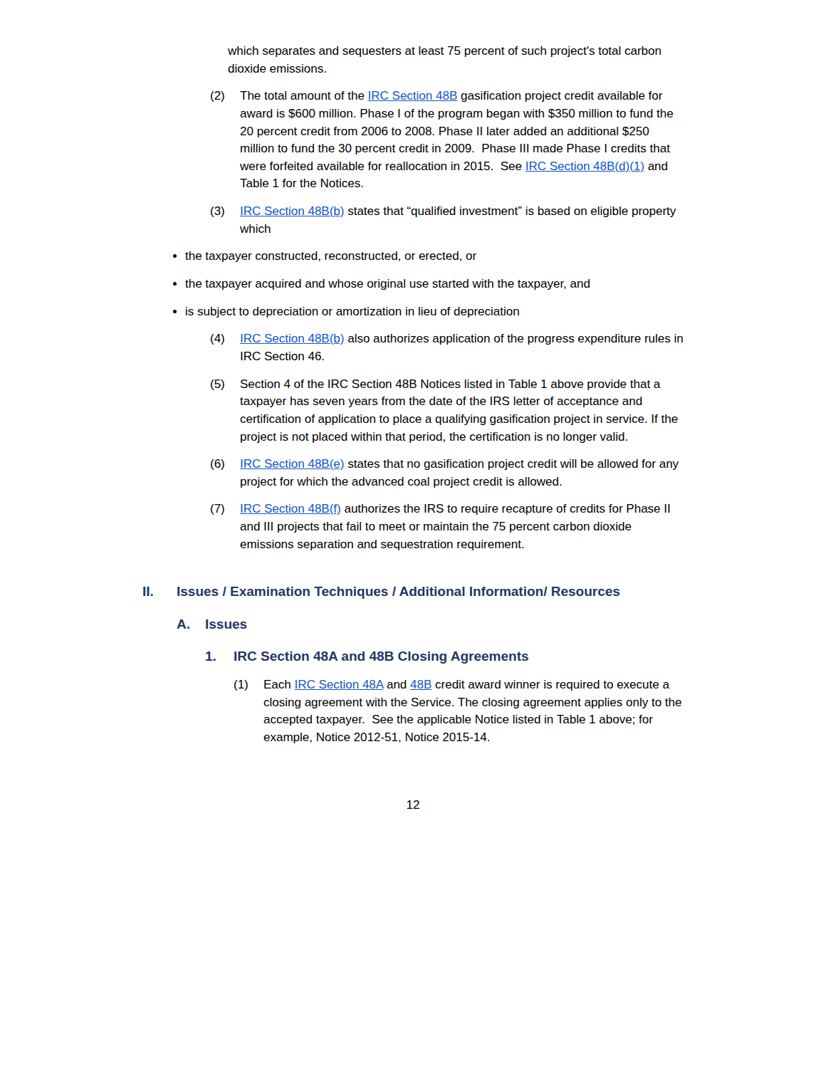which separates and sequesters at least 75 percent of such project's total carbon dioxide emissions.
(2)
The total amount of the IRC Section 48B gasification project credit available for award is $600 million. Phase I of the program began with $350 million to fund the 20 percent credit from 2006 to 2008. Phase II later added an additional $250 million to fund the 30 percent credit in 2009. Phase III made Phase I credits that were forfeited available for reallocation in 2015. See IRC Section 48B(d)(1) and Table 1 for the Notices.
(3)
IRC Section 48B(b) states that “qualified investment” is based on eligible property which
the taxpayer constructed, reconstructed, or erected, or
the taxpayer acquired and whose original use started with the taxpayer, and
is subject to depreciation or amortization in lieu of depreciation
(4)
IRC Section 48B(b) also authorizes application of the progress expenditure rules in IRC Section 46.
(5)
Section 4 of the IRC Section 48B Notices listed in Table 1 above provide that a taxpayer has seven years from the date of the IRS letter of acceptance and certification of application to place a qualifying gasification project in service. If the project is not placed within that period, the certification is no longer valid.
(6)
IRC Section 48B(e) states that no gasification project credit will be allowed for any project for which the advanced coal project credit is allowed.
(7)
IRC Section 48B(f) authorizes the IRS to require recapture of credits for Phase II and III projects that fail to meet or maintain the 75 percent carbon dioxide emissions separation and sequestration requirement.
II. Issues / Examination Techniques / Additional Information/ Resources
A. Issues
1. IRC Section 48A and 48B Closing Agreements
(1)
Each IRC Section 48A and 48B credit award winner is required to execute a closing agreement with the Service. The closing agreement applies only to the accepted taxpayer. See the applicable Notice listed in Table 1 above; for example, Notice 2012-51, Notice 2015-14.
12